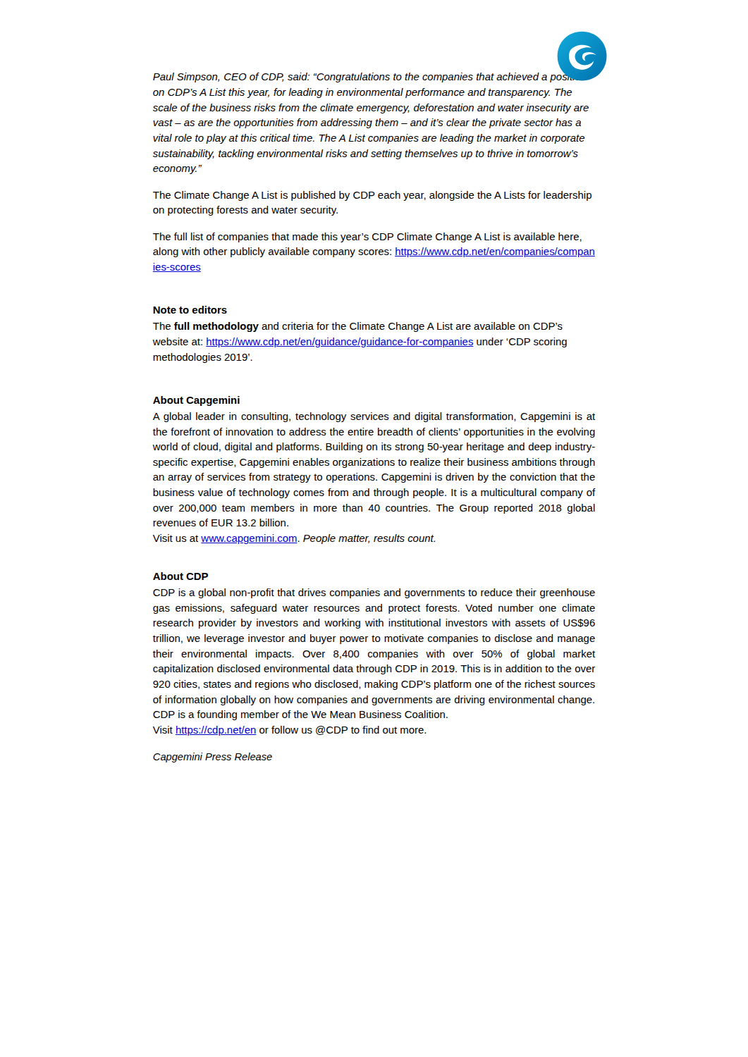Paul Simpson, CEO of CDP, said: “Congratulations to the companies that achieved a position on CDP’s A List this year, for leading in environmental performance and transparency. The scale of the business risks from the climate emergency, deforestation and water insecurity are vast – as are the opportunities from addressing them – and it’s clear the private sector has a vital role to play at this critical time. The A List companies are leading the market in corporate sustainability, tackling environmental risks and setting themselves up to thrive in tomorrow’s economy.”
The Climate Change A List is published by CDP each year, alongside the A Lists for leadership on protecting forests and water security.
The full list of companies that made this year’s CDP Climate Change A List is available here, along with other publicly available company scores: https://www.cdp.net/en/companies/companies-scores
Note to editors
The full methodology and criteria for the Climate Change A List are available on CDP’s website at: https://www.cdp.net/en/guidance/guidance-for-companies under ‘CDP scoring methodologies 2019’.
About Capgemini
A global leader in consulting, technology services and digital transformation, Capgemini is at the forefront of innovation to address the entire breadth of clients’ opportunities in the evolving world of cloud, digital and platforms. Building on its strong 50-year heritage and deep industry-specific expertise, Capgemini enables organizations to realize their business ambitions through an array of services from strategy to operations. Capgemini is driven by the conviction that the business value of technology comes from and through people. It is a multicultural company of over 200,000 team members in more than 40 countries. The Group reported 2018 global revenues of EUR 13.2 billion.
Visit us at www.capgemini.com. People matter, results count.
About CDP
CDP is a global non-profit that drives companies and governments to reduce their greenhouse gas emissions, safeguard water resources and protect forests. Voted number one climate research provider by investors and working with institutional investors with assets of US$96 trillion, we leverage investor and buyer power to motivate companies to disclose and manage their environmental impacts. Over 8,400 companies with over 50% of global market capitalization disclosed environmental data through CDP in 2019. This is in addition to the over 920 cities, states and regions who disclosed, making CDP’s platform one of the richest sources of information globally on how companies and governments are driving environmental change. CDP is a founding member of the We Mean Business Coalition.
Visit https://cdp.net/en or follow us @CDP to find out more.
Capgemini Press Release